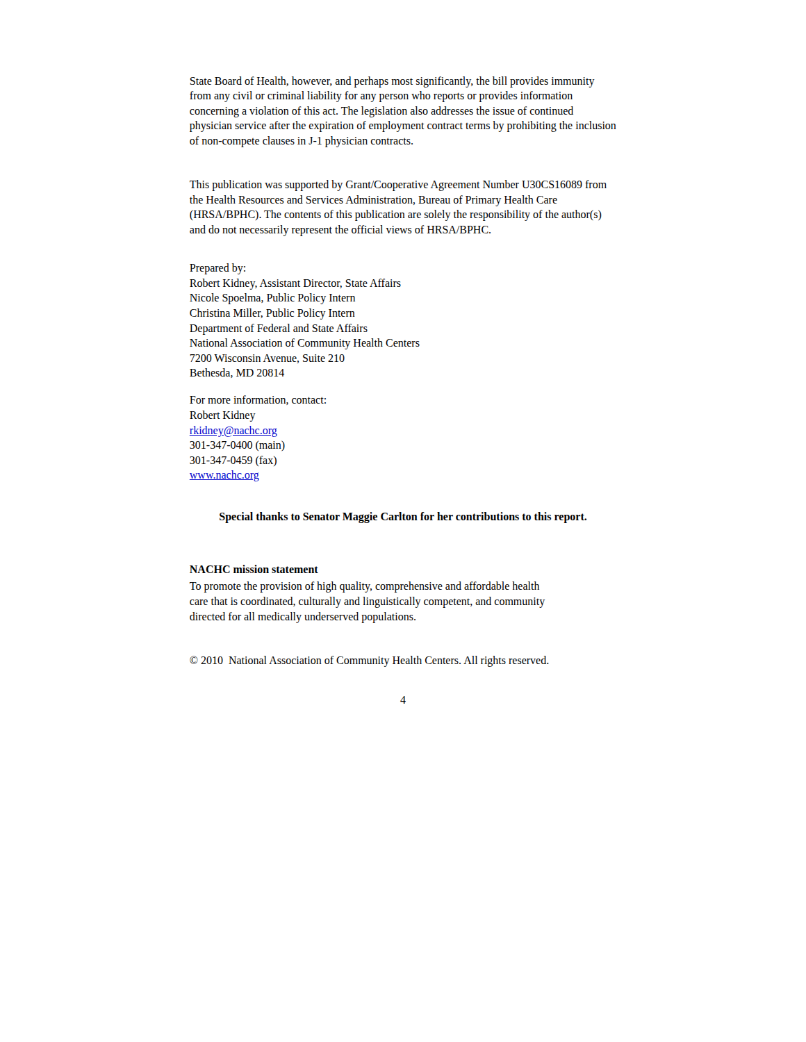State Board of Health, however, and perhaps most significantly, the bill provides immunity from any civil or criminal liability for any person who reports or provides information concerning a violation of this act. The legislation also addresses the issue of continued physician service after the expiration of employment contract terms by prohibiting the inclusion of non-compete clauses in J-1 physician contracts.
This publication was supported by Grant/Cooperative Agreement Number U30CS16089 from the Health Resources and Services Administration, Bureau of Primary Health Care (HRSA/BPHC). The contents of this publication are solely the responsibility of the author(s) and do not necessarily represent the official views of HRSA/BPHC.
Prepared by:
Robert Kidney, Assistant Director, State Affairs
Nicole Spoelma, Public Policy Intern
Christina Miller, Public Policy Intern
Department of Federal and State Affairs
National Association of Community Health Centers
7200 Wisconsin Avenue, Suite 210
Bethesda, MD 20814
For more information, contact:
Robert Kidney
rkidney@nachc.org
301-347-0400 (main)
301-347-0459 (fax)
www.nachc.org
Special thanks to Senator Maggie Carlton for her contributions to this report.
NACHC mission statement
To promote the provision of high quality, comprehensive and affordable health
care that is coordinated, culturally and linguistically competent, and community
directed for all medically underserved populations.
© 2010 National Association of Community Health Centers. All rights reserved.
4